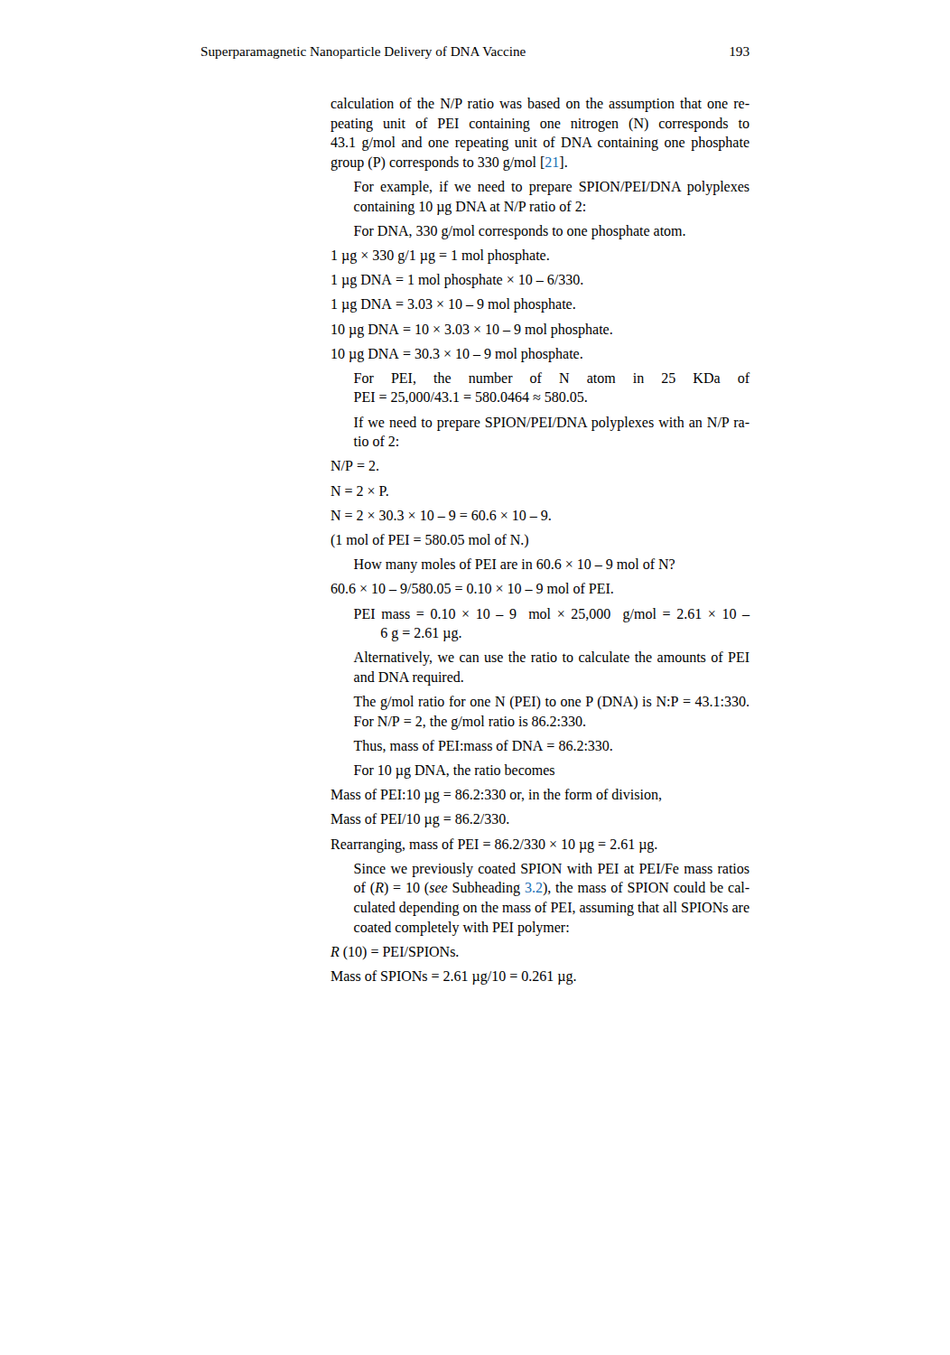Superparamagnetic Nanoparticle Delivery of DNA Vaccine 193
calculation of the N/P ratio was based on the assumption that one repeating unit of PEI containing one nitrogen (N) corresponds to 43.1 g/mol and one repeating unit of DNA containing one phosphate group (P) corresponds to 330 g/mol [21].
For example, if we need to prepare SPION/PEI/DNA polyplexes containing 10 µg DNA at N/P ratio of 2:
For DNA, 330 g/mol corresponds to one phosphate atom.
1 µg × 330 g/1 µg = 1 mol phosphate.
1 µg DNA = 1 mol phosphate × 10 – 6/330.
1 µg DNA = 3.03 × 10 – 9 mol phosphate.
10 µg DNA = 10 × 3.03 × 10 – 9 mol phosphate.
10 µg DNA = 30.3 × 10 – 9 mol phosphate.
For PEI, the number of N atom in 25 KDa of PEI = 25,000/43.1 = 580.0464 ≈ 580.05.
If we need to prepare SPION/PEI/DNA polyplexes with an N/P ratio of 2:
N/P = 2.
N = 2 × P.
N = 2 × 30.3 × 10 – 9 = 60.6 × 10 – 9.
(1 mol of PEI = 580.05 mol of N.)
How many moles of PEI are in 60.6 × 10 – 9 mol of N?
60.6 × 10 – 9/580.05 = 0.10 × 10 – 9 mol of PEI.
PEI mass = 0.10 × 10 – 9 mol × 25,000 g/mol = 2.61 × 10 – 6 g = 2.61 µg.
Alternatively, we can use the ratio to calculate the amounts of PEI and DNA required.
The g/mol ratio for one N (PEI) to one P (DNA) is N:P = 43.1:330. For N/P = 2, the g/mol ratio is 86.2:330.
Thus, mass of PEI:mass of DNA = 86.2:330.
For 10 µg DNA, the ratio becomes
Mass of PEI:10 µg = 86.2:330 or, in the form of division,
Mass of PEI/10 µg = 86.2/330.
Rearranging, mass of PEI = 86.2/330 × 10 µg = 2.61 µg.
Since we previously coated SPION with PEI at PEI/Fe mass ratios of (R) = 10 (see Subheading 3.2), the mass of SPION could be calculated depending on the mass of PEI, assuming that all SPIONs are coated completely with PEI polymer:
R (10) = PEI/SPIONs.
Mass of SPIONs = 2.61 µg/10 = 0.261 µg.